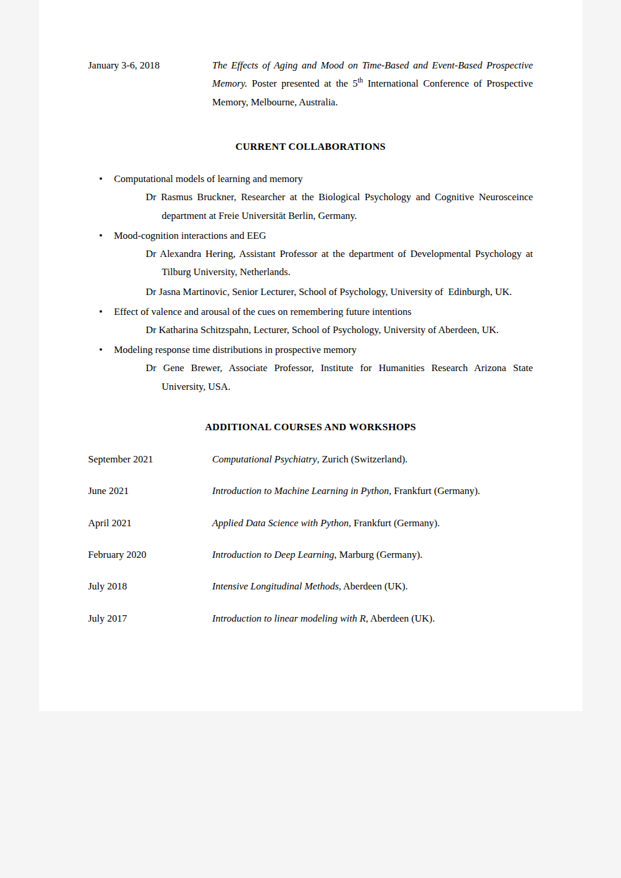January 3-6, 2018
The Effects of Aging and Mood on Time-Based and Event-Based Prospective Memory. Poster presented at the 5th International Conference of Prospective Memory, Melbourne, Australia.
Current Collaborations
Computational models of learning and memory
Dr Rasmus Bruckner, Researcher at the Biological Psychology and Cognitive Neurosceince department at Freie Universität Berlin, Germany.
Mood-cognition interactions and EEG
Dr Alexandra Hering, Assistant Professor at the department of Developmental Psychology at Tilburg University, Netherlands.
Dr Jasna Martinovic, Senior Lecturer, School of Psychology, University of Edinburgh, UK.
Effect of valence and arousal of the cues on remembering future intentions
Dr Katharina Schitzspahn, Lecturer, School of Psychology, University of Aberdeen, UK.
Modeling response time distributions in prospective memory
Dr Gene Brewer, Associate Professor, Institute for Humanities Research Arizona State University, USA.
Additional Courses and Workshops
September 2021
Computational Psychiatry, Zurich (Switzerland).
June 2021
Introduction to Machine Learning in Python, Frankfurt (Germany).
April 2021
Applied Data Science with Python, Frankfurt (Germany).
February 2020
Introduction to Deep Learning, Marburg (Germany).
July 2018
Intensive Longitudinal Methods, Aberdeen (UK).
July 2017
Introduction to linear modeling with R, Aberdeen (UK).